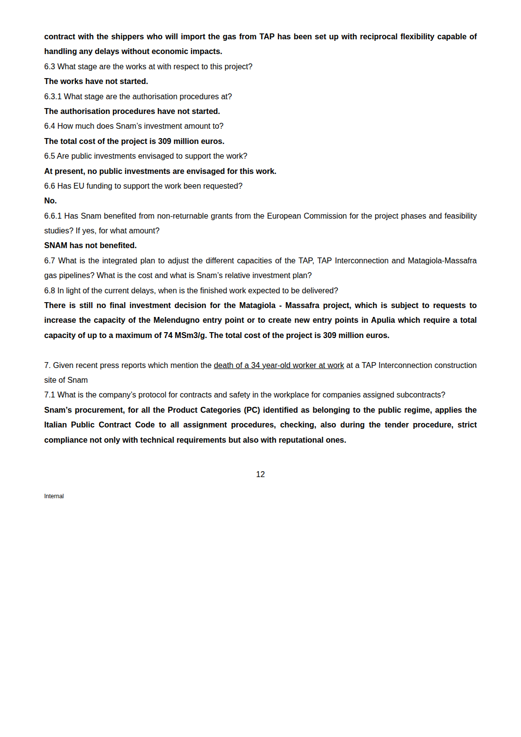contract with the shippers who will import the gas from TAP has been set up with reciprocal flexibility capable of handling any delays without economic impacts.
6.3 What stage are the works at with respect to this project?
The works have not started.
6.3.1 What stage are the authorisation procedures at?
The authorisation procedures have not started.
6.4 How much does Snam’s investment amount to?
The total cost of the project is 309 million euros.
6.5 Are public investments envisaged to support the work?
At present, no public investments are envisaged for this work.
6.6 Has EU funding to support the work been requested?
No.
6.6.1 Has Snam benefited from non-returnable grants from the European Commission for the project phases and feasibility studies? If yes, for what amount?
SNAM has not benefited.
6.7 What is the integrated plan to adjust the different capacities of the TAP, TAP Interconnection and Matagiola-Massafra gas pipelines? What is the cost and what is Snam’s relative investment plan?
6.8 In light of the current delays, when is the finished work expected to be delivered?
There is still no final investment decision for the Matagiola - Massafra project, which is subject to requests to increase the capacity of the Melendugno entry point or to create new entry points in Apulia which require a total capacity of up to a maximum of 74 MSm3/g. The total cost of the project is 309 million euros.
7. Given recent press reports which mention the death of a 34 year-old worker at work at a TAP Interconnection construction site of Snam
7.1 What is the company’s protocol for contracts and safety in the workplace for companies assigned subcontracts?
Snam’s procurement, for all the Product Categories (PC) identified as belonging to the public regime, applies the Italian Public Contract Code to all assignment procedures, checking, also during the tender procedure, strict compliance not only with technical requirements but also with reputational ones.
12
Internal